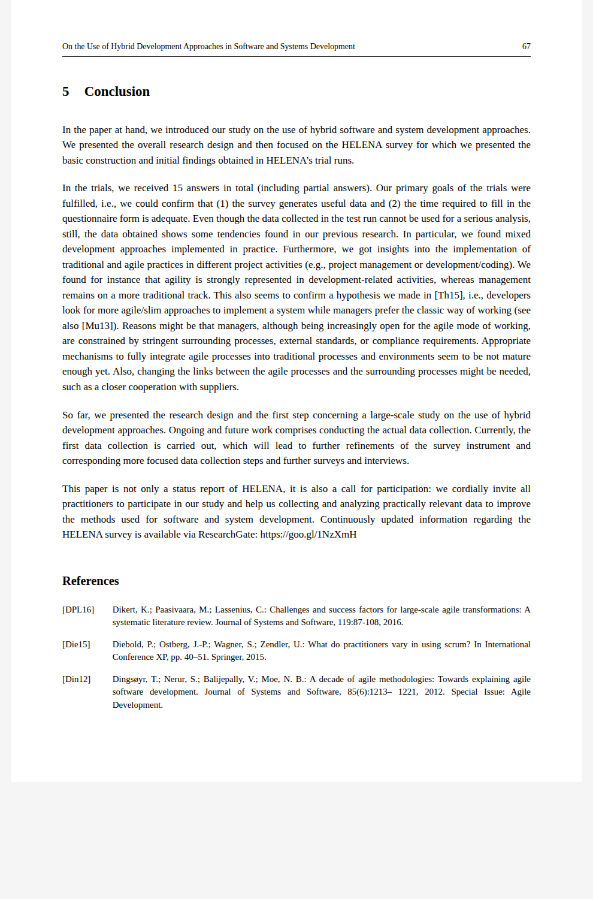On the Use of Hybrid Development Approaches in Software and Systems Development 67
5 Conclusion
In the paper at hand, we introduced our study on the use of hybrid software and system development approaches. We presented the overall research design and then focused on the HELENA survey for which we presented the basic construction and initial findings obtained in HELENA’s trial runs.
In the trials, we received 15 answers in total (including partial answers). Our primary goals of the trials were fulfilled, i.e., we could confirm that (1) the survey generates useful data and (2) the time required to fill in the questionnaire form is adequate. Even though the data collected in the test run cannot be used for a serious analysis, still, the data obtained shows some tendencies found in our previous research. In particular, we found mixed development approaches implemented in practice. Furthermore, we got insights into the implementation of traditional and agile practices in different project activities (e.g., project management or development/coding). We found for instance that agility is strongly represented in development-related activities, whereas management remains on a more traditional track. This also seems to confirm a hypothesis we made in [Th15], i.e., developers look for more agile/slim approaches to implement a system while managers prefer the classic way of working (see also [Mu13]). Reasons might be that managers, although being increasingly open for the agile mode of working, are constrained by stringent surrounding processes, external standards, or compliance requirements. Appropriate mechanisms to fully integrate agile processes into traditional processes and environments seem to be not mature enough yet. Also, changing the links between the agile processes and the surrounding processes might be needed, such as a closer cooperation with suppliers.
So far, we presented the research design and the first step concerning a large-scale study on the use of hybrid development approaches. Ongoing and future work comprises conducting the actual data collection. Currently, the first data collection is carried out, which will lead to further refinements of the survey instrument and corresponding more focused data collection steps and further surveys and interviews.
This paper is not only a status report of HELENA, it is also a call for participation: we cordially invite all practitioners to participate in our study and help us collecting and analyzing practically relevant data to improve the methods used for software and system development. Continuously updated information regarding the HELENA survey is available via ResearchGate: https://goo.gl/1NzXmH
References
[DPL16]
Dikert, K.; Paasivaara, M.; Lassenius, C.: Challenges and success factors for large-scale agile transformations: A systematic literature review. Journal of Systems and Software, 119:87-108, 2016.
[Die15]
Diebold, P.; Ostberg, J.-P.; Wagner, S.; Zendler, U.: What do practitioners vary in using scrum? In International Conference XP, pp. 40–51. Springer, 2015.
[Din12]
Dingsøyr, T.; Nerur, S.; Balijepally, V.; Moe, N. B.: A decade of agile methodologies: Towards explaining agile software development. Journal of Systems and Software, 85(6):1213– 1221, 2012. Special Issue: Agile Development.